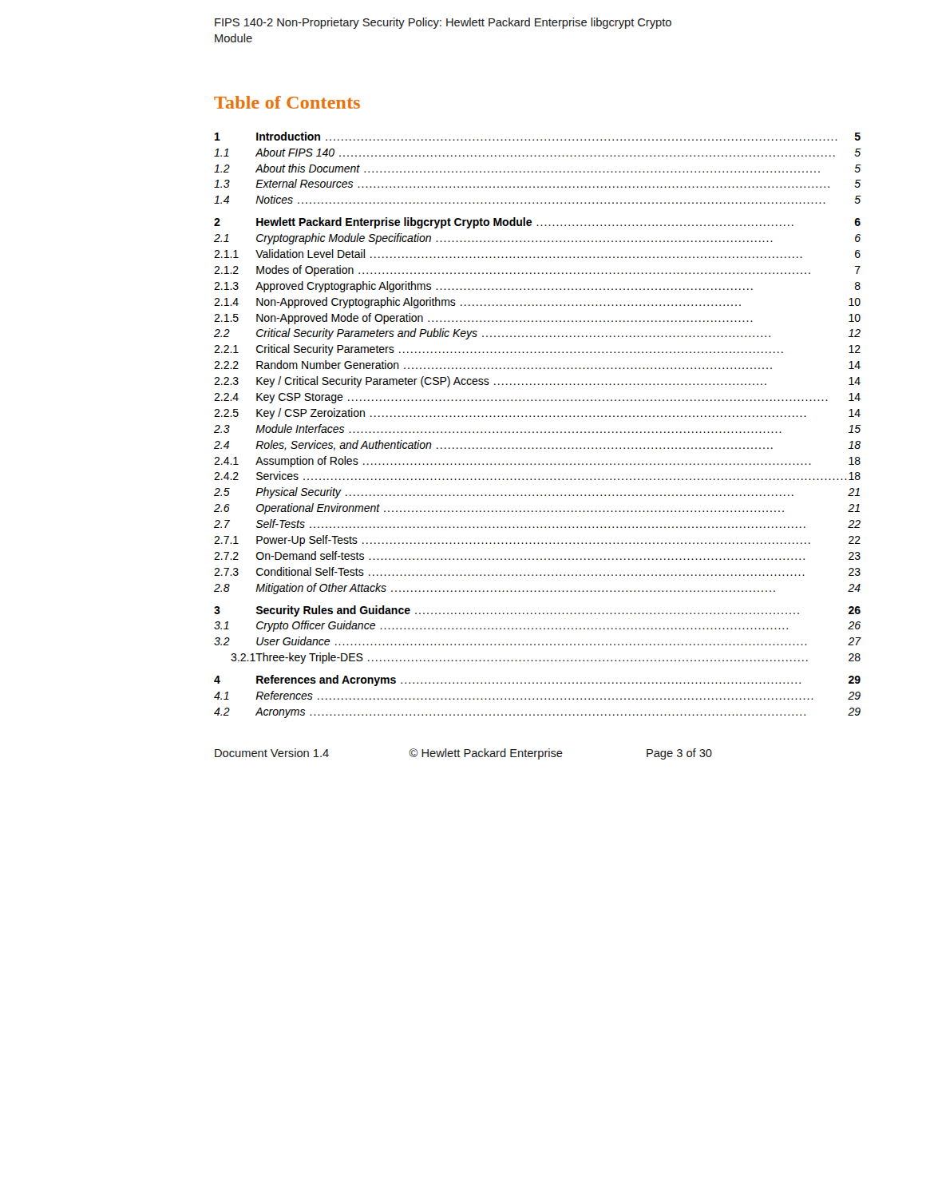FIPS 140-2 Non-Proprietary Security Policy: Hewlett Packard Enterprise libgcrypt Crypto Module
Table of Contents
| 1 | Introduction ................................................................................................................................. | 5 |
| 1.1 | About FIPS 140 ............................................................................................................................. | 5 |
| 1.2 | About this Document ................................................................................................................... | 5 |
| 1.3 | External Resources ....................................................................................................................... | 5 |
| 1.4 | Notices ..................................................................................................................................... | 5 |
| 2 | Hewlett Packard Enterprise libgcrypt Crypto Module ................................................................. | 6 |
| 2.1 | Cryptographic Module Specification ..................................................................................... | 6 |
| 2.1.1 | Validation Level Detail ............................................................................................................. | 6 |
| 2.1.2 | Modes of Operation .................................................................................................................. | 7 |
| 2.1.3 | Approved Cryptographic Algorithms ................................................................................ | 8 |
| 2.1.4 | Non-Approved Cryptographic Algorithms ....................................................................... | 10 |
| 2.1.5 | Non-Approved Mode of Operation .................................................................................. | 10 |
| 2.2 | Critical Security Parameters and Public Keys ......................................................................... | 12 |
| 2.2.1 | Critical Security Parameters ................................................................................................. | 12 |
| 2.2.2 | Random Number Generation ............................................................................................. | 14 |
| 2.2.3 | Key / Critical Security Parameter (CSP) Access ..................................................................... | 14 |
| 2.2.4 | Key CSP Storage ......................................................................................................................... | 14 |
| 2.2.5 | Key / CSP Zeroization .............................................................................................................. | 14 |
| 2.3 | Module Interfaces ............................................................................................................. | 15 |
| 2.4 | Roles, Services, and Authentication ..................................................................................... | 18 |
| 2.4.1 | Assumption of Roles ................................................................................................................. | 18 |
| 2.4.2 | Services ......................................................................................................................................... | 18 |
| 2.5 | Physical Security ................................................................................................................. | 21 |
| 2.6 | Operational Environment ..................................................................................................... | 21 |
| 2.7 | Self-Tests ............................................................................................................................. | 22 |
| 2.7.1 | Power-Up Self-Tests ................................................................................................................. | 22 |
| 2.7.2 | On-Demand self-tests .............................................................................................................. | 23 |
| 2.7.3 | Conditional Self-Tests .............................................................................................................. | 23 |
| 2.8 | Mitigation of Other Attacks ................................................................................................. | 24 |
| 3 | Security Rules and Guidance ................................................................................................. | 26 |
| 3.1 | Crypto Officer Guidance ....................................................................................................... | 26 |
| 3.2 | User Guidance ....................................................................................................................... | 27 |
| 3.2.1 | Three-key Triple-DES ............................................................................................................... | 28 |
| 4 | References and Acronyms ..................................................................................................... | 29 |
| 4.1 | References ............................................................................................................................. | 29 |
| 4.2 | Acronyms ............................................................................................................................. | 29 |
Document Version 1.4
© Hewlett Packard Enterprise
Page 3 of 30